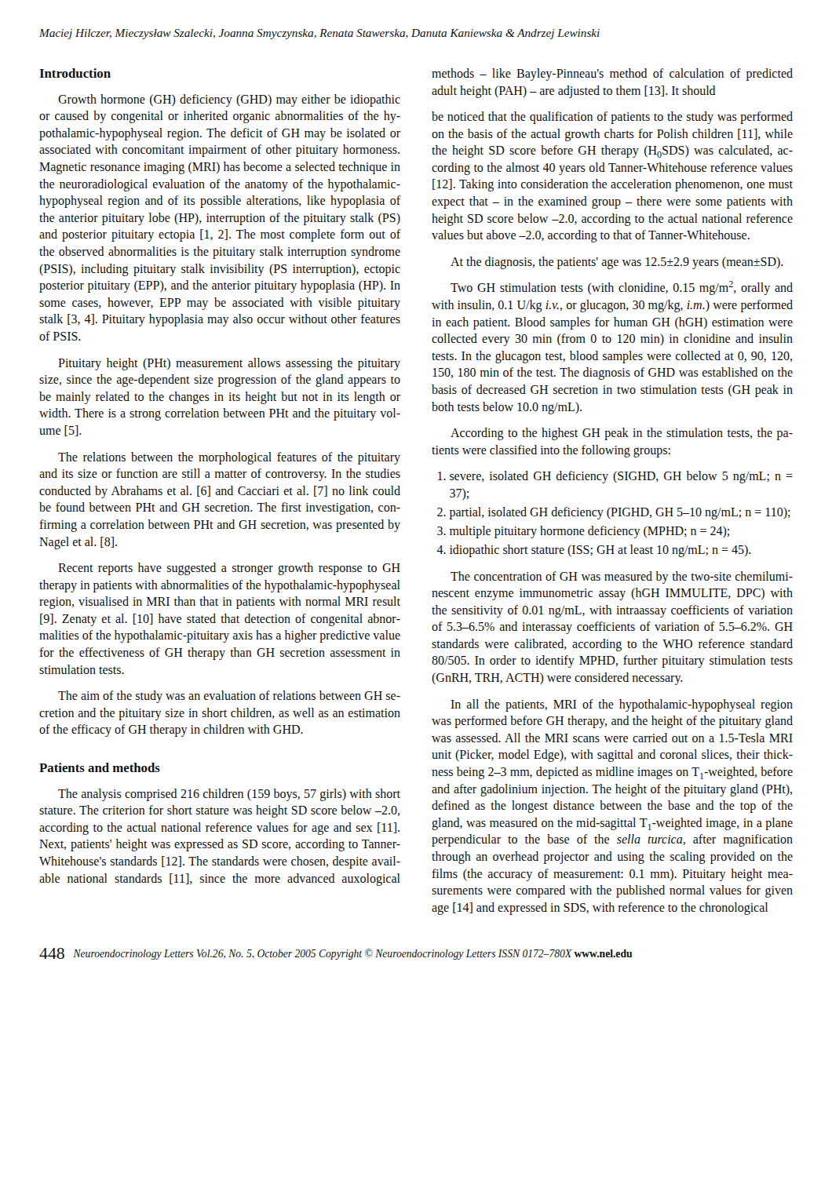Maciej Hilczer, Mieczysław Szalecki, Joanna Smyczynska, Renata Stawerska, Danuta Kaniewska & Andrzej Lewinski
Introduction
Growth hormone (GH) deficiency (GHD) may either be idiopathic or caused by congenital or inherited organic abnormalities of the hypothalamic-hypophyseal region. The deficit of GH may be isolated or associated with concomitant impairment of other pituitary hormoness. Magnetic resonance imaging (MRI) has become a selected technique in the neuroradiological evaluation of the anatomy of the hypothalamic-hypophyseal region and of its possible alterations, like hypoplasia of the anterior pituitary lobe (HP), interruption of the pituitary stalk (PS) and posterior pituitary ectopia [1, 2]. The most complete form out of the observed abnormalities is the pituitary stalk interruption syndrome (PSIS), including pituitary stalk invisibility (PS interruption), ectopic posterior pituitary (EPP), and the anterior pituitary hypoplasia (HP). In some cases, however, EPP may be associated with visible pituitary stalk [3, 4]. Pituitary hypoplasia may also occur without other features of PSIS.
Pituitary height (PHt) measurement allows assessing the pituitary size, since the age-dependent size progression of the gland appears to be mainly related to the changes in its height but not in its length or width. There is a strong correlation between PHt and the pituitary volume [5].
The relations between the morphological features of the pituitary and its size or function are still a matter of controversy. In the studies conducted by Abrahams et al. [6] and Cacciari et al. [7] no link could be found between PHt and GH secretion. The first investigation, confirming a correlation between PHt and GH secretion, was presented by Nagel et al. [8].
Recent reports have suggested a stronger growth response to GH therapy in patients with abnormalities of the hypothalamic-hypophyseal region, visualised in MRI than that in patients with normal MRI result [9]. Zenaty et al. [10] have stated that detection of congenital abnormalities of the hypothalamic-pituitary axis has a higher predictive value for the effectiveness of GH therapy than GH secretion assessment in stimulation tests.
The aim of the study was an evaluation of relations between GH secretion and the pituitary size in short children, as well as an estimation of the efficacy of GH therapy in children with GHD.
Patients and methods
The analysis comprised 216 children (159 boys, 57 girls) with short stature. The criterion for short stature was height SD score below –2.0, according to the actual national reference values for age and sex [11]. Next, patients' height was expressed as SD score, according to Tanner-Whitehouse's standards [12]. The standards were chosen, despite available national standards [11], since the more advanced auxological methods – like Bayley-Pinneau's method of calculation of predicted adult height (PAH) – are adjusted to them [13]. It should
be noticed that the qualification of patients to the study was performed on the basis of the actual growth charts for Polish children [11], while the height SD score before GH therapy (H0SDS) was calculated, according to the almost 40 years old Tanner-Whitehouse reference values [12]. Taking into consideration the acceleration phenomenon, one must expect that – in the examined group – there were some patients with height SD score below –2.0, according to the actual national reference values but above –2.0, according to that of Tanner-Whitehouse.
At the diagnosis, the patients' age was 12.5±2.9 years (mean±SD).
Two GH stimulation tests (with clonidine, 0.15 mg/m2, orally and with insulin, 0.1 U/kg i.v., or glucagon, 30 mg/kg, i.m.) were performed in each patient. Blood samples for human GH (hGH) estimation were collected every 30 min (from 0 to 120 min) in clonidine and insulin tests. In the glucagon test, blood samples were collected at 0, 90, 120, 150, 180 min of the test. The diagnosis of GHD was established on the basis of decreased GH secretion in two stimulation tests (GH peak in both tests below 10.0 ng/mL).
According to the highest GH peak in the stimulation tests, the patients were classified into the following groups:
severe, isolated GH deficiency (SIGHD, GH below 5 ng/mL; n = 37);
partial, isolated GH deficiency (PIGHD, GH 5–10 ng/mL; n = 110);
multiple pituitary hormone deficiency (MPHD; n = 24);
idiopathic short stature (ISS; GH at least 10 ng/mL; n = 45).
The concentration of GH was measured by the two-site chemiluminescent enzyme immunometric assay (hGH IMMULITE, DPC) with the sensitivity of 0.01 ng/mL, with intraassay coefficients of variation of 5.3–6.5% and interassay coefficients of variation of 5.5–6.2%. GH standards were calibrated, according to the WHO reference standard 80/505. In order to identify MPHD, further pituitary stimulation tests (GnRH, TRH, ACTH) were considered necessary.
In all the patients, MRI of the hypothalamic-hypophyseal region was performed before GH therapy, and the height of the pituitary gland was assessed. All the MRI scans were carried out on a 1.5-Tesla MRI unit (Picker, model Edge), with sagittal and coronal slices, their thickness being 2–3 mm, depicted as midline images on T1-weighted, before and after gadolinium injection. The height of the pituitary gland (PHt), defined as the longest distance between the base and the top of the gland, was measured on the mid-sagittal T1-weighted image, in a plane perpendicular to the base of the sella turcica, after magnification through an overhead projector and using the scaling provided on the films (the accuracy of measurement: 0.1 mm). Pituitary height measurements were compared with the published normal values for given age [14] and expressed in SDS, with reference to the chronological
448 Neuroendocrinology Letters Vol.26, No. 5, October 2005 Copyright © Neuroendocrinology Letters ISSN 0172–780X www.nel.edu